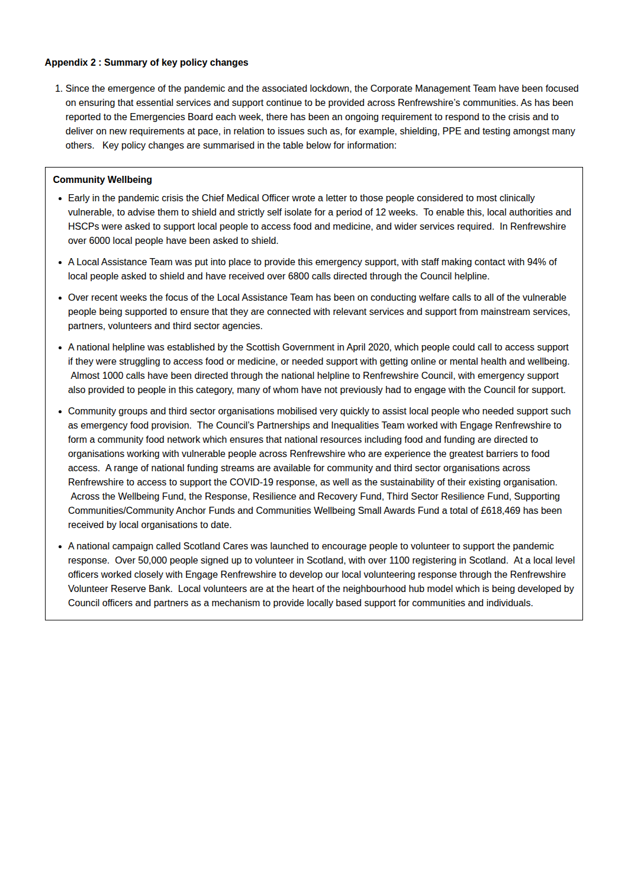Appendix 2 : Summary of key policy changes
Since the emergence of the pandemic and the associated lockdown, the Corporate Management Team have been focused on ensuring that essential services and support continue to be provided across Renfrewshire’s communities. As has been reported to the Emergencies Board each week, there has been an ongoing requirement to respond to the crisis and to deliver on new requirements at pace, in relation to issues such as, for example, shielding, PPE and testing amongst many others. Key policy changes are summarised in the table below for information:
Community Wellbeing
Early in the pandemic crisis the Chief Medical Officer wrote a letter to those people considered to most clinically vulnerable, to advise them to shield and strictly self isolate for a period of 12 weeks. To enable this, local authorities and HSCPs were asked to support local people to access food and medicine, and wider services required. In Renfrewshire over 6000 local people have been asked to shield.
A Local Assistance Team was put into place to provide this emergency support, with staff making contact with 94% of local people asked to shield and have received over 6800 calls directed through the Council helpline.
Over recent weeks the focus of the Local Assistance Team has been on conducting welfare calls to all of the vulnerable people being supported to ensure that they are connected with relevant services and support from mainstream services, partners, volunteers and third sector agencies.
A national helpline was established by the Scottish Government in April 2020, which people could call to access support if they were struggling to access food or medicine, or needed support with getting online or mental health and wellbeing. Almost 1000 calls have been directed through the national helpline to Renfrewshire Council, with emergency support also provided to people in this category, many of whom have not previously had to engage with the Council for support.
Community groups and third sector organisations mobilised very quickly to assist local people who needed support such as emergency food provision. The Council’s Partnerships and Inequalities Team worked with Engage Renfrewshire to form a community food network which ensures that national resources including food and funding are directed to organisations working with vulnerable people across Renfrewshire who are experience the greatest barriers to food access. A range of national funding streams are available for community and third sector organisations across Renfrewshire to access to support the COVID-19 response, as well as the sustainability of their existing organisation. Across the Wellbeing Fund, the Response, Resilience and Recovery Fund, Third Sector Resilience Fund, Supporting Communities/Community Anchor Funds and Communities Wellbeing Small Awards Fund a total of £618,469 has been received by local organisations to date.
A national campaign called Scotland Cares was launched to encourage people to volunteer to support the pandemic response. Over 50,000 people signed up to volunteer in Scotland, with over 1100 registering in Scotland. At a local level officers worked closely with Engage Renfrewshire to develop our local volunteering response through the Renfrewshire Volunteer Reserve Bank. Local volunteers are at the heart of the neighbourhood hub model which is being developed by Council officers and partners as a mechanism to provide locally based support for communities and individuals.